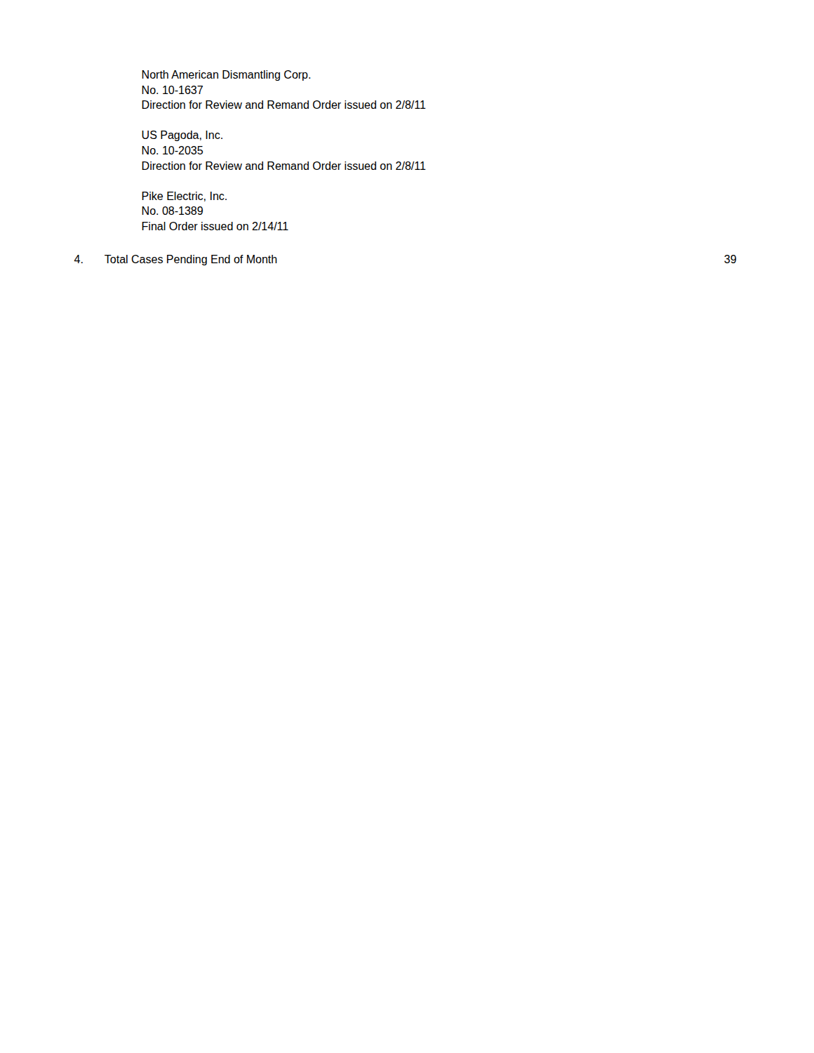North American Dismantling Corp.
No. 10-1637
Direction for Review and Remand Order issued on 2/8/11
US Pagoda, Inc.
No. 10-2035
Direction for Review and Remand Order issued on 2/8/11
Pike Electric, Inc.
No. 08-1389
Final Order issued on 2/14/11
4. Total Cases Pending End of Month 39